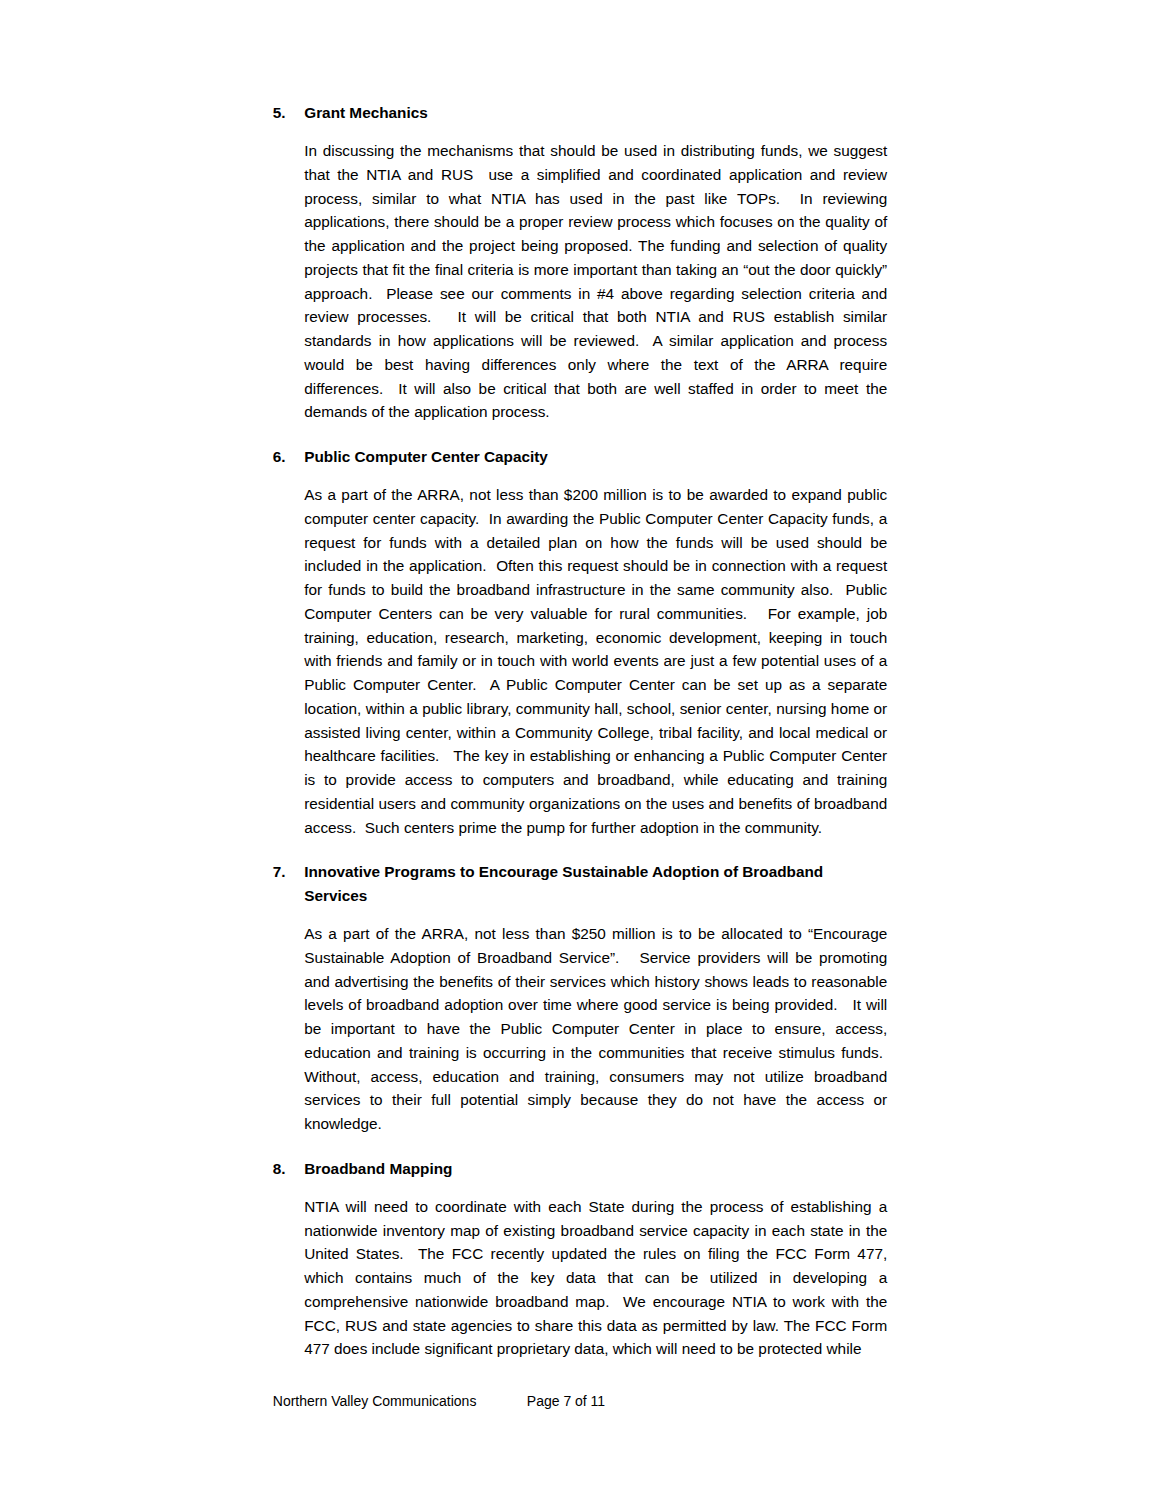5. Grant Mechanics
In discussing the mechanisms that should be used in distributing funds, we suggest that the NTIA and RUS use a simplified and coordinated application and review process, similar to what NTIA has used in the past like TOPs. In reviewing applications, there should be a proper review process which focuses on the quality of the application and the project being proposed. The funding and selection of quality projects that fit the final criteria is more important than taking an “out the door quickly” approach. Please see our comments in #4 above regarding selection criteria and review processes. It will be critical that both NTIA and RUS establish similar standards in how applications will be reviewed. A similar application and process would be best having differences only where the text of the ARRA require differences. It will also be critical that both are well staffed in order to meet the demands of the application process.
6. Public Computer Center Capacity
As a part of the ARRA, not less than $200 million is to be awarded to expand public computer center capacity. In awarding the Public Computer Center Capacity funds, a request for funds with a detailed plan on how the funds will be used should be included in the application. Often this request should be in connection with a request for funds to build the broadband infrastructure in the same community also. Public Computer Centers can be very valuable for rural communities. For example, job training, education, research, marketing, economic development, keeping in touch with friends and family or in touch with world events are just a few potential uses of a Public Computer Center. A Public Computer Center can be set up as a separate location, within a public library, community hall, school, senior center, nursing home or assisted living center, within a Community College, tribal facility, and local medical or healthcare facilities. The key in establishing or enhancing a Public Computer Center is to provide access to computers and broadband, while educating and training residential users and community organizations on the uses and benefits of broadband access. Such centers prime the pump for further adoption in the community.
7. Innovative Programs to Encourage Sustainable Adoption of Broadband Services
As a part of the ARRA, not less than $250 million is to be allocated to “Encourage Sustainable Adoption of Broadband Service”. Service providers will be promoting and advertising the benefits of their services which history shows leads to reasonable levels of broadband adoption over time where good service is being provided. It will be important to have the Public Computer Center in place to ensure, access, education and training is occurring in the communities that receive stimulus funds. Without, access, education and training, consumers may not utilize broadband services to their full potential simply because they do not have the access or knowledge.
8. Broadband Mapping
NTIA will need to coordinate with each State during the process of establishing a nationwide inventory map of existing broadband service capacity in each state in the United States. The FCC recently updated the rules on filing the FCC Form 477, which contains much of the key data that can be utilized in developing a comprehensive nationwide broadband map. We encourage NTIA to work with the FCC, RUS and state agencies to share this data as permitted by law. The FCC Form 477 does include significant proprietary data, which will need to be protected while
Northern Valley Communications Page 7 of 11